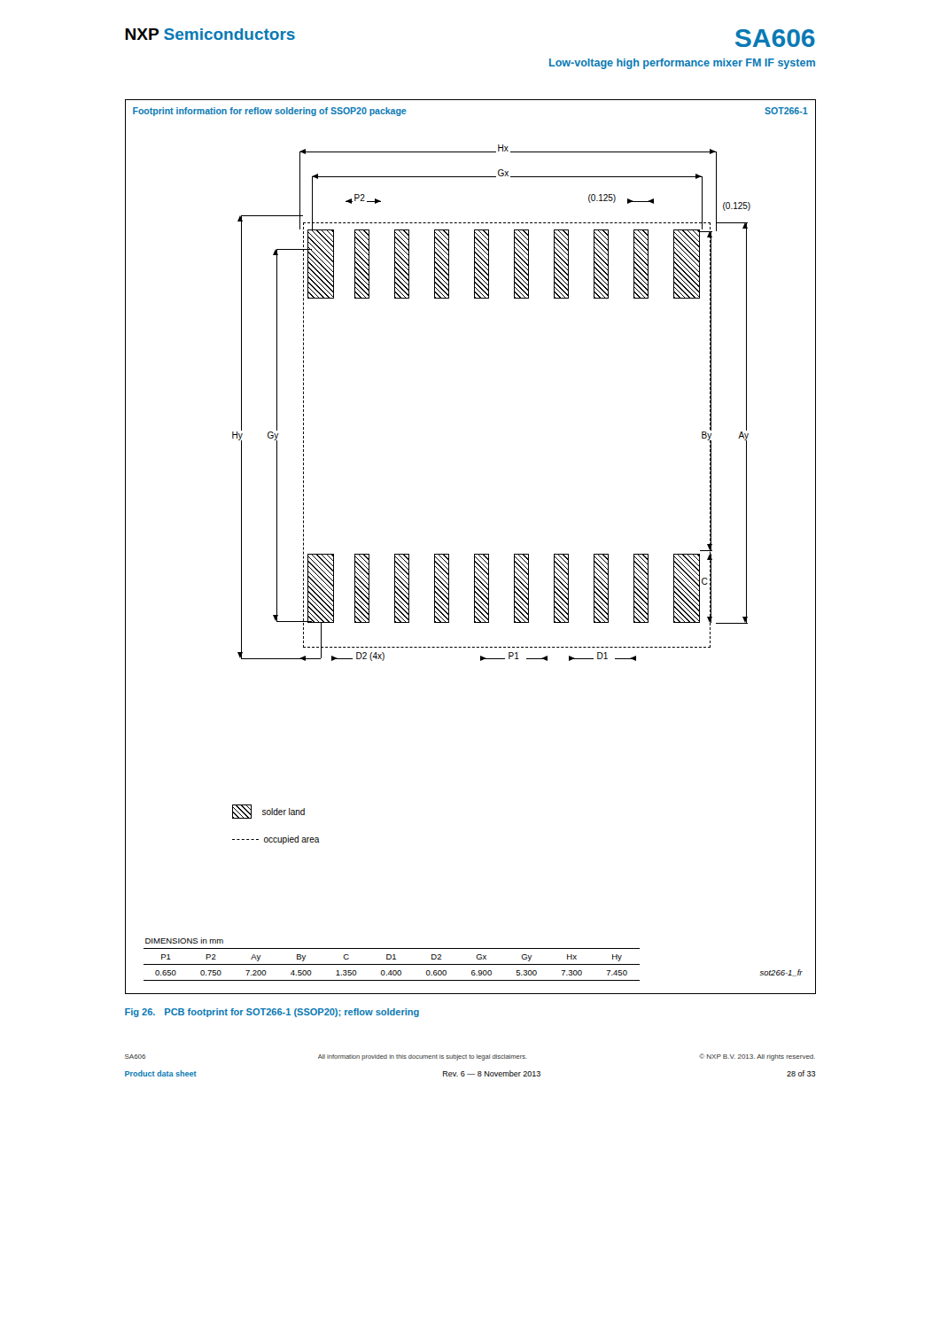NXP Semiconductors
SA606
Low-voltage high performance mixer FM IF system
Footprint information for reflow soldering of SSOP20 package
SOT266-1
Hx
Gx
P2
(0.125)
(0.125)
Hy
Gy
By
Ay
C
D2 (4x)
P1
D1
solder land
occupied area
DIMENSIONS in mm
| P1 | P2 | Ay | By | C | D1 | D2 | Gx | Gy | Hx | Hy |
| --- | --- | --- | --- | --- | --- | --- | --- | --- | --- | --- |
| 0.650 | 0.750 | 7.200 | 4.500 | 1.350 | 0.400 | 0.600 | 6.900 | 5.300 | 7.300 | 7.450 |
sot266-1_fr
Fig 26. PCB footprint for SOT266-1 (SSOP20); reflow soldering
SA606
All information provided in this document is subject to legal disclaimers.
© NXP B.V. 2013. All rights reserved.
Product data sheet
Rev. 6 — 8 November 2013
28 of 33